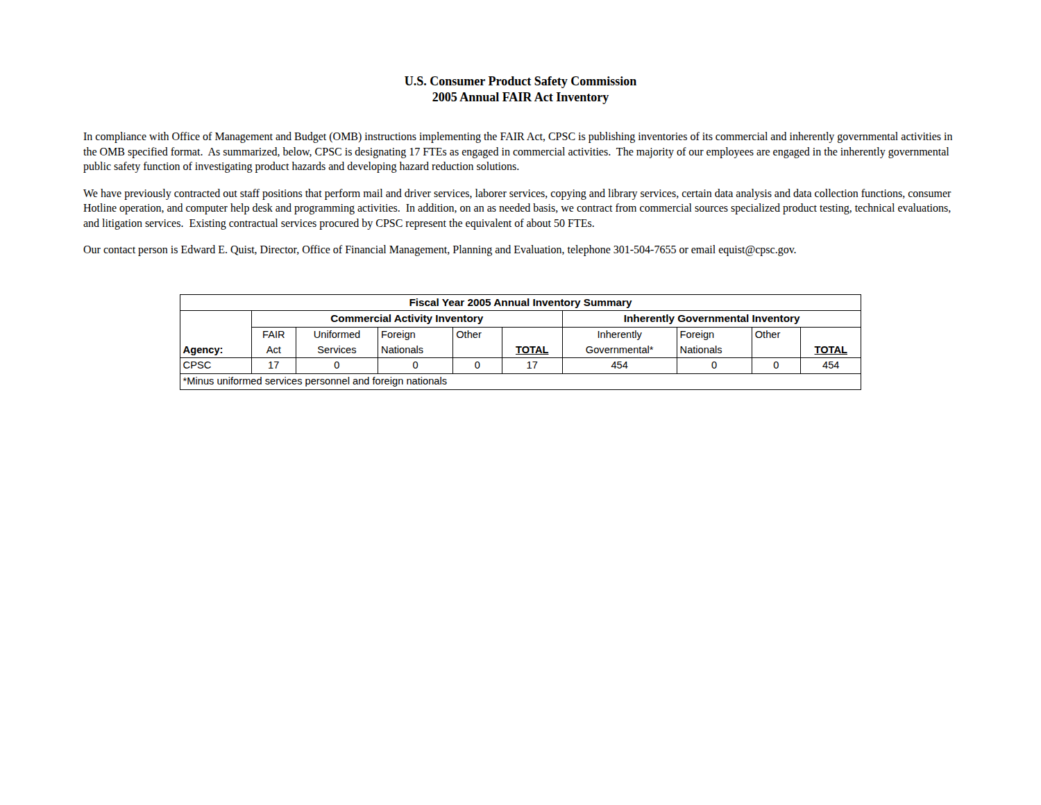U.S. Consumer Product Safety Commission
2005 Annual FAIR Act Inventory
In compliance with Office of Management and Budget (OMB) instructions implementing the FAIR Act, CPSC is publishing inventories of its commercial and inherently governmental activities in the OMB specified format. As summarized, below, CPSC is designating 17 FTEs as engaged in commercial activities. The majority of our employees are engaged in the inherently governmental public safety function of investigating product hazards and developing hazard reduction solutions.
We have previously contracted out staff positions that perform mail and driver services, laborer services, copying and library services, certain data analysis and data collection functions, consumer Hotline operation, and computer help desk and programming activities. In addition, on an as needed basis, we contract from commercial sources specialized product testing, technical evaluations, and litigation services. Existing contractual services procured by CPSC represent the equivalent of about 50 FTEs.
Our contact person is Edward E. Quist, Director, Office of Financial Management, Planning and Evaluation, telephone 301-504-7655 or email equist@cpsc.gov.
| Fiscal Year 2005 Annual Inventory Summary |
| | Commercial Activity Inventory | Inherently Governmental Inventory |
| | FAIR | Uniformed | Foreign | Other | | Inherently | Foreign | Other | |
| Agency: | Act | Services | Nationals | | TOTAL | Governmental* | Nationals | | TOTAL |
| CPSC | 17 | 0 | 0 | 0 | 17 | 454 | 0 | 0 | 454 |
| *Minus uniformed services personnel and foreign nationals |